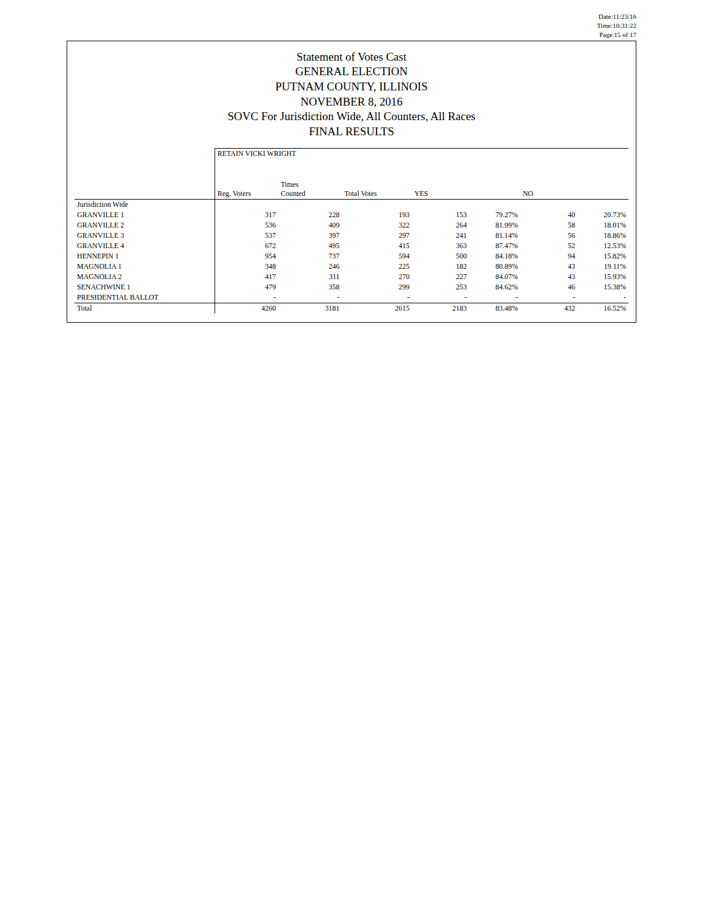Date:11/23/16
Time:10:31:22
Page:15 of 17
Statement of Votes Cast
GENERAL ELECTION
PUTNAM COUNTY, ILLINOIS
NOVEMBER 8, 2016
SOVC For Jurisdiction Wide, All Counters, All Races
FINAL RESULTS
| | RETAIN VICKI WRIGHT |
| | Reg. Voters | Times Counted | Total Votes | YES | NO |
| Jurisdiction Wide | | | | | | | |
| GRANVILLE 1 | 317 | 228 | 193 | 153 | 79.27% | 40 | 20.73% |
| GRANVILLE 2 | 536 | 409 | 322 | 264 | 81.99% | 58 | 18.01% |
| GRANVILLE 3 | 537 | 397 | 297 | 241 | 81.14% | 56 | 18.86% |
| GRANVILLE 4 | 672 | 495 | 415 | 363 | 87.47% | 52 | 12.53% |
| HENNEPIN 1 | 954 | 737 | 594 | 500 | 84.18% | 94 | 15.82% |
| MAGNOLIA 1 | 348 | 246 | 225 | 182 | 80.89% | 43 | 19.11% |
| MAGNOLIA 2 | 417 | 311 | 270 | 227 | 84.07% | 43 | 15.93% |
| SENACHWINE 1 | 479 | 358 | 299 | 253 | 84.62% | 46 | 15.38% |
| PRESIDENTIAL BALLOT | - | - | - | - | - | - | - |
| Total | 4260 | 3181 | 2615 | 2183 | 83.48% | 432 | 16.52% |